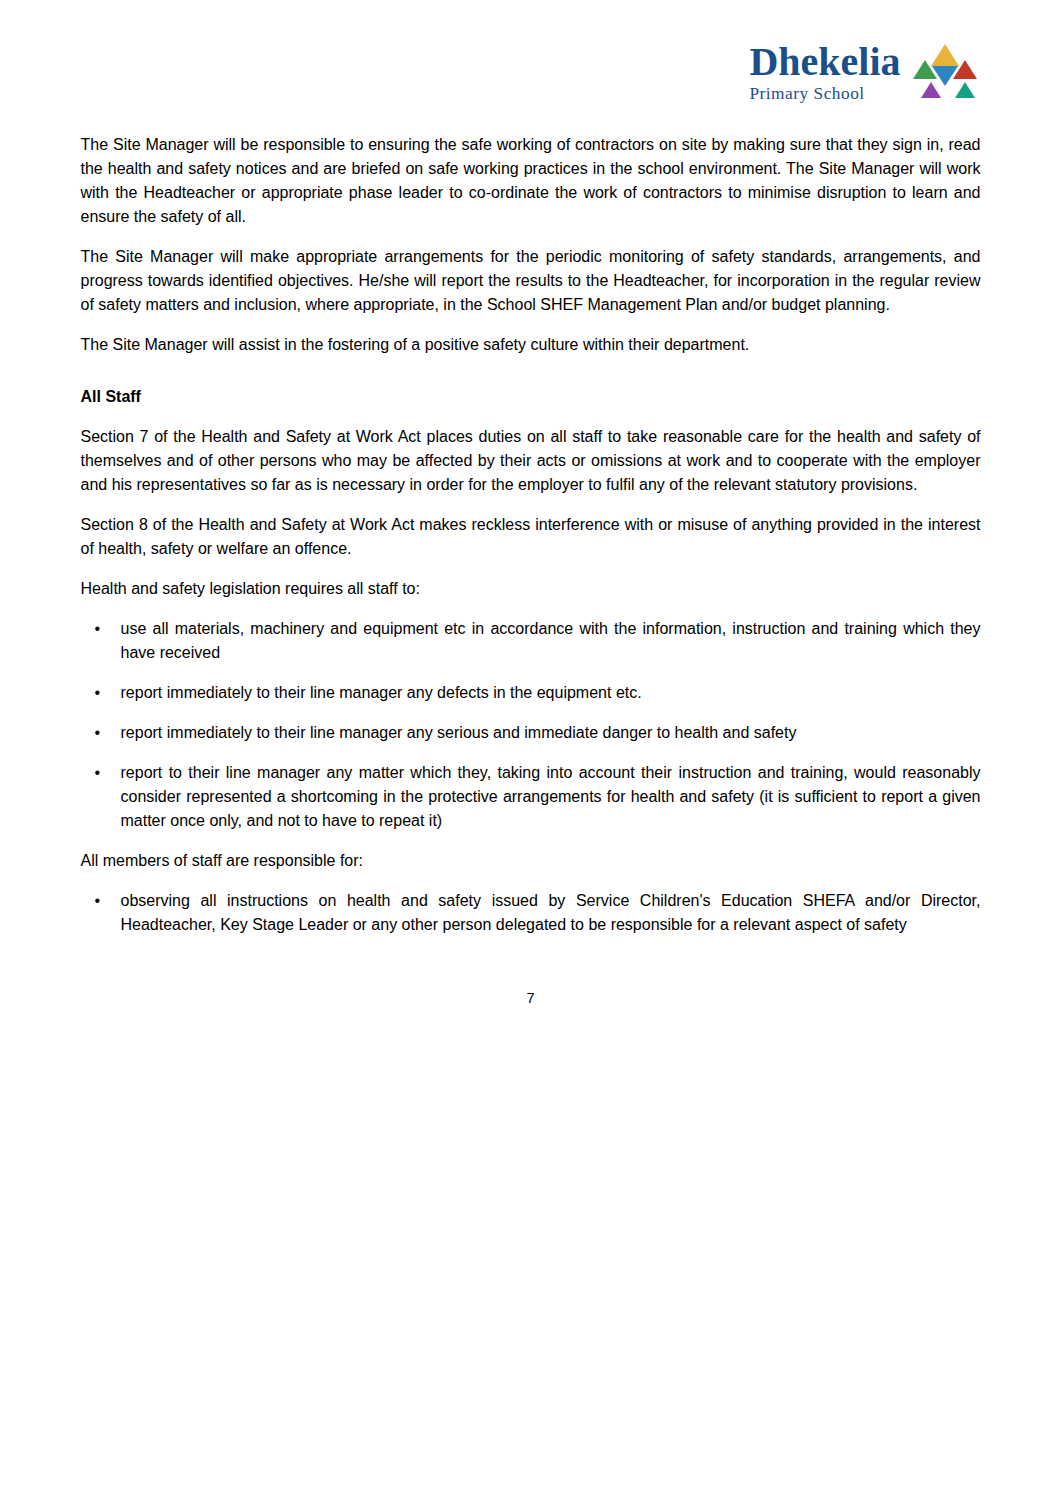Dhekelia Primary School
The Site Manager will be responsible to ensuring the safe working of contractors on site by making sure that they sign in, read the health and safety notices and are briefed on safe working practices in the school environment. The Site Manager will work with the Headteacher or appropriate phase leader to co-ordinate the work of contractors to minimise disruption to learn and ensure the safety of all.
The Site Manager will make appropriate arrangements for the periodic monitoring of safety standards, arrangements, and progress towards identified objectives. He/she will report the results to the Headteacher, for incorporation in the regular review of safety matters and inclusion, where appropriate, in the School SHEF Management Plan and/or budget planning.
The Site Manager will assist in the fostering of a positive safety culture within their department.
All Staff
Section 7 of the Health and Safety at Work Act places duties on all staff to take reasonable care for the health and safety of themselves and of other persons who may be affected by their acts or omissions at work and to cooperate with the employer and his representatives so far as is necessary in order for the employer to fulfil any of the relevant statutory provisions.
Section 8 of the Health and Safety at Work Act makes reckless interference with or misuse of anything provided in the interest of health, safety or welfare an offence.
Health and safety legislation requires all staff to:
use all materials, machinery and equipment etc in accordance with the information, instruction and training which they have received
report immediately to their line manager any defects in the equipment etc.
report immediately to their line manager any serious and immediate danger to health and safety
report to their line manager any matter which they, taking into account their instruction and training, would reasonably consider represented a shortcoming in the protective arrangements for health and safety (it is sufficient to report a given matter once only, and not to have to repeat it)
All members of staff are responsible for:
observing all instructions on health and safety issued by Service Children's Education SHEFA and/or Director, Headteacher, Key Stage Leader or any other person delegated to be responsible for a relevant aspect of safety
7